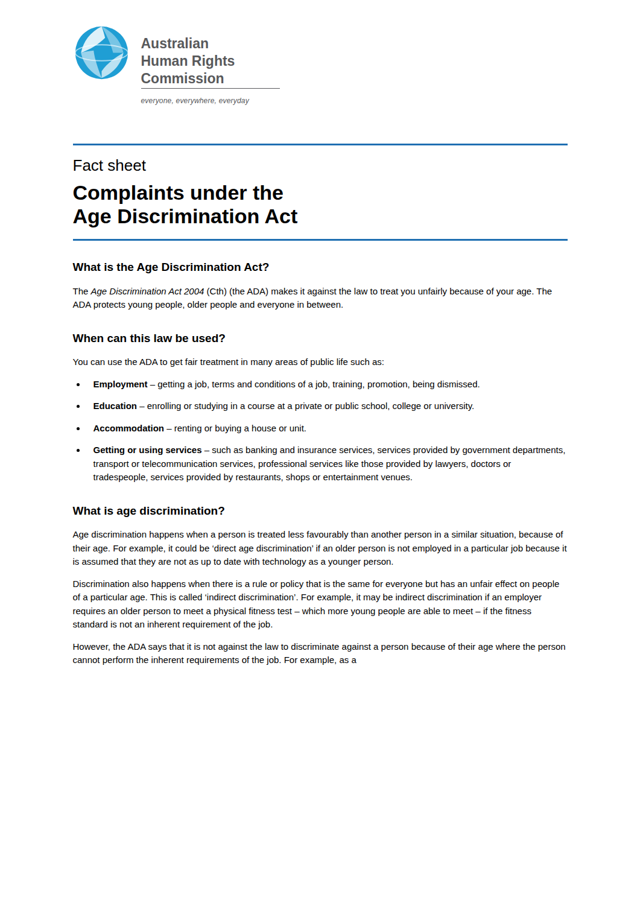Australian
Human Rights
Commission
everyone, everywhere, everyday
Fact sheet
Complaints under the
Age Discrimination Act
What is the Age Discrimination Act?
The Age Discrimination Act 2004 (Cth) (the ADA) makes it against the law to treat you unfairly because of your age. The ADA protects young people, older people and everyone in between.
When can this law be used?
You can use the ADA to get fair treatment in many areas of public life such as:
Employment – getting a job, terms and conditions of a job, training, promotion, being dismissed.
Education – enrolling or studying in a course at a private or public school, college or university.
Accommodation – renting or buying a house or unit.
Getting or using services – such as banking and insurance services, services provided by government departments, transport or telecommunication services, professional services like those provided by lawyers, doctors or tradespeople, services provided by restaurants, shops or entertainment venues.
What is age discrimination?
Age discrimination happens when a person is treated less favourably than another person in a similar situation, because of their age. For example, it could be ‘direct age discrimination’ if an older person is not employed in a particular job because it is assumed that they are not as up to date with technology as a younger person.
Discrimination also happens when there is a rule or policy that is the same for everyone but has an unfair effect on people of a particular age. This is called ‘indirect discrimination’. For example, it may be indirect discrimination if an employer requires an older person to meet a physical fitness test – which more young people are able to meet – if the fitness standard is not an inherent requirement of the job.
However, the ADA says that it is not against the law to discriminate against a person because of their age where the person cannot perform the inherent requirements of the job. For example, as a